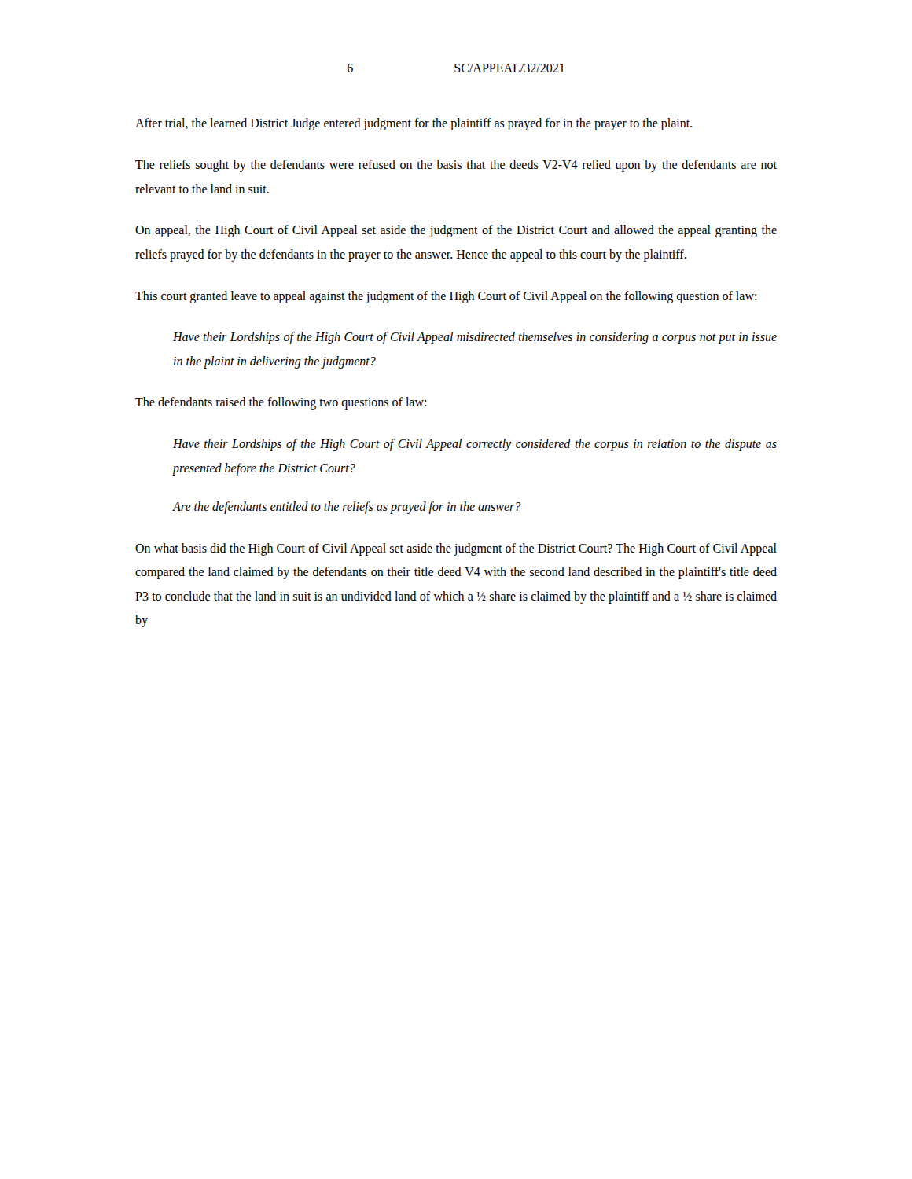6 SC/APPEAL/32/2021
After trial, the learned District Judge entered judgment for the plaintiff as prayed for in the prayer to the plaint.
The reliefs sought by the defendants were refused on the basis that the deeds V2-V4 relied upon by the defendants are not relevant to the land in suit.
On appeal, the High Court of Civil Appeal set aside the judgment of the District Court and allowed the appeal granting the reliefs prayed for by the defendants in the prayer to the answer. Hence the appeal to this court by the plaintiff.
This court granted leave to appeal against the judgment of the High Court of Civil Appeal on the following question of law:
Have their Lordships of the High Court of Civil Appeal misdirected themselves in considering a corpus not put in issue in the plaint in delivering the judgment?
The defendants raised the following two questions of law:
Have their Lordships of the High Court of Civil Appeal correctly considered the corpus in relation to the dispute as presented before the District Court?
Are the defendants entitled to the reliefs as prayed for in the answer?
On what basis did the High Court of Civil Appeal set aside the judgment of the District Court? The High Court of Civil Appeal compared the land claimed by the defendants on their title deed V4 with the second land described in the plaintiff's title deed P3 to conclude that the land in suit is an undivided land of which a ½ share is claimed by the plaintiff and a ½ share is claimed by